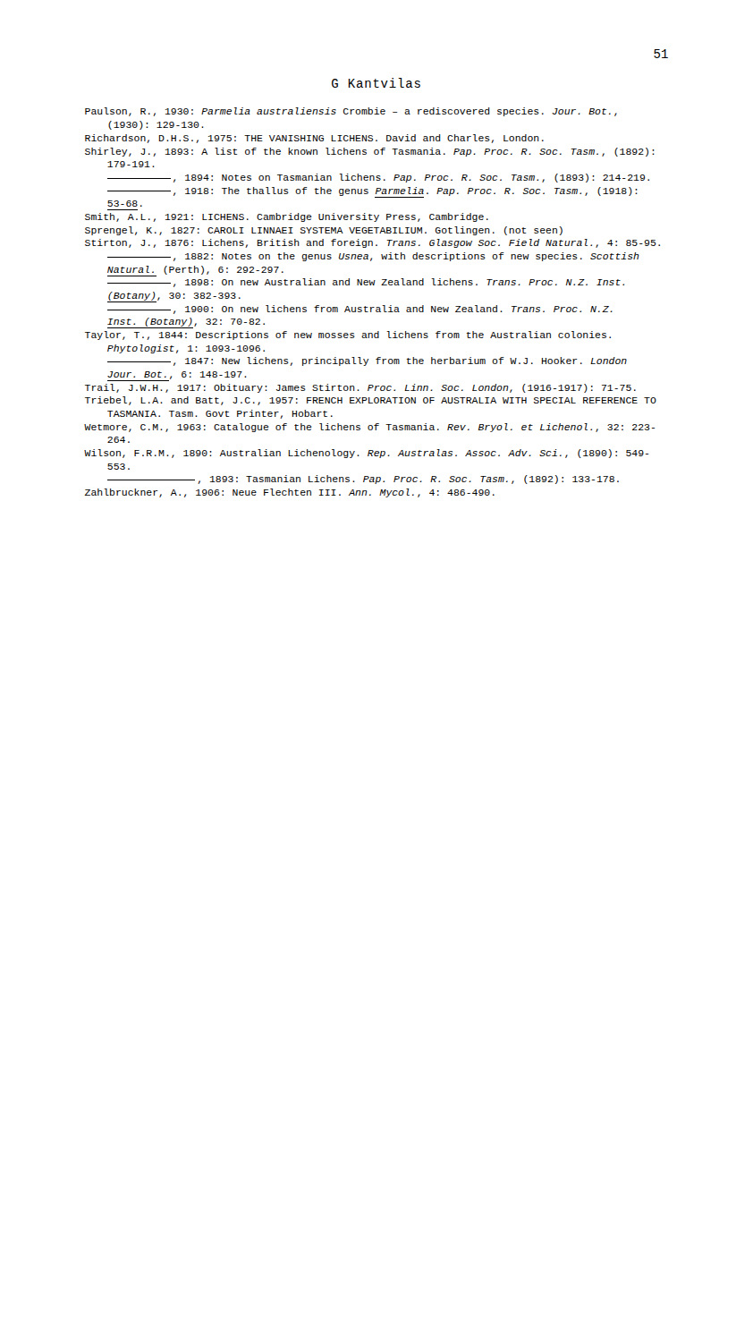51
G Kantvilas
Paulson, R., 1930: Parmelia australiensis Crombie – a rediscovered species. Jour. Bot., (1930): 129-130.
Richardson, D.H.S., 1975: THE VANISHING LICHENS. David and Charles, London.
Shirley, J., 1893: A list of the known lichens of Tasmania. Pap. Proc. R. Soc. Tasm., (1892): 179-191.
, 1894: Notes on Tasmanian lichens. Pap. Proc. R. Soc. Tasm., (1893): 214-219.
, 1918: The thallus of the genus Parmelia. Pap. Proc. R. Soc. Tasm., (1918): 53-68.
Smith, A.L., 1921: LICHENS. Cambridge University Press, Cambridge.
Sprengel, K., 1827: CAROLI LINNAEI SYSTEMA VEGETABILIUM. Gotlingen. (not seen)
Stirton, J., 1876: Lichens, British and foreign. Trans. Glasgow Soc. Field Natural., 4: 85-95.
, 1882: Notes on the genus Usnea, with descriptions of new species. Scottish Natural. (Perth), 6: 292-297.
, 1898: On new Australian and New Zealand lichens. Trans. Proc. N.Z. Inst. (Botany), 30: 382-393.
, 1900: On new lichens from Australia and New Zealand. Trans. Proc. N.Z. Inst. (Botany), 32: 70-82.
Taylor, T., 1844: Descriptions of new mosses and lichens from the Australian colonies. Phytologist, 1: 1093-1096.
, 1847: New lichens, principally from the herbarium of W.J. Hooker. London Jour. Bot., 6: 148-197.
Trail, J.W.H., 1917: Obituary: James Stirton. Proc. Linn. Soc. London, (1916-1917): 71-75.
Triebel, L.A. and Batt, J.C., 1957: FRENCH EXPLORATION OF AUSTRALIA WITH SPECIAL REFERENCE TO TASMANIA. Tasm. Govt Printer, Hobart.
Wetmore, C.M., 1963: Catalogue of the lichens of Tasmania. Rev. Bryol. et Lichenol., 32: 223-264.
Wilson, F.R.M., 1890: Australian Lichenology. Rep. Australas. Assoc. Adv. Sci., (1890): 549-553.
, 1893: Tasmanian Lichens. Pap. Proc. R. Soc. Tasm., (1892): 133-178.
Zahlbruckner, A., 1906: Neue Flechten III. Ann. Mycol., 4: 486-490.